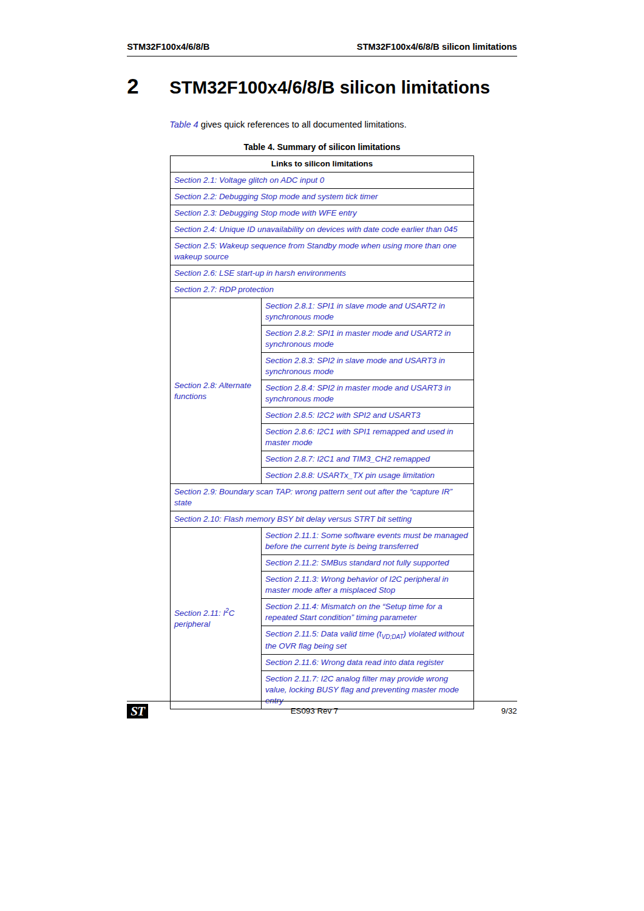STM32F100x4/6/8/B
STM32F100x4/6/8/B silicon limitations
2
STM32F100x4/6/8/B silicon limitations
Table 4 gives quick references to all documented limitations.
Table 4. Summary of silicon limitations
| Links to silicon limitations |
| --- |
| Section 2.1: Voltage glitch on ADC input 0 |
| Section 2.2: Debugging Stop mode and system tick timer |
| Section 2.3: Debugging Stop mode with WFE entry |
| Section 2.4: Unique ID unavailability on devices with date code earlier than 045 |
| Section 2.5: Wakeup sequence from Standby mode when using more than one wakeup source |
| Section 2.6: LSE start-up in harsh environments |
| Section 2.7: RDP protection |
| Section 2.8: Alternate functions | Section 2.8.1: SPI1 in slave mode and USART2 in synchronous mode |
| Section 2.8.2: SPI1 in master mode and USART2 in synchronous mode |
| Section 2.8.3: SPI2 in slave mode and USART3 in synchronous mode |
| Section 2.8.4: SPI2 in master mode and USART3 in synchronous mode |
| Section 2.8.5: I2C2 with SPI2 and USART3 |
| Section 2.8.6: I2C1 with SPI1 remapped and used in master mode |
| Section 2.8.7: I2C1 and TIM3_CH2 remapped |
| Section 2.8.8: USARTx_TX pin usage limitation |
| Section 2.9: Boundary scan TAP: wrong pattern sent out after the “capture IR” state |
| Section 2.10: Flash memory BSY bit delay versus STRT bit setting |
| Section 2.11: I 2 C peripheral | Section 2.11.1: Some software events must be managed before the current byte is being transferred |
| Section 2.11.2: SMBus standard not fully supported |
| Section 2.11.3: Wrong behavior of I2C peripheral in master mode after a misplaced Stop |
| Section 2.11.4: Mismatch on the “Setup time for a repeated Start condition” timing parameter |
| Section 2.11.5: Data valid time (t VD;DAT ) violated without the OVR flag being set |
| Section 2.11.6: Wrong data read into data register |
| Section 2.11.7: I2C analog filter may provide wrong value, locking BUSY flag and preventing master mode entry |
ST
ES093 Rev 7
9/32